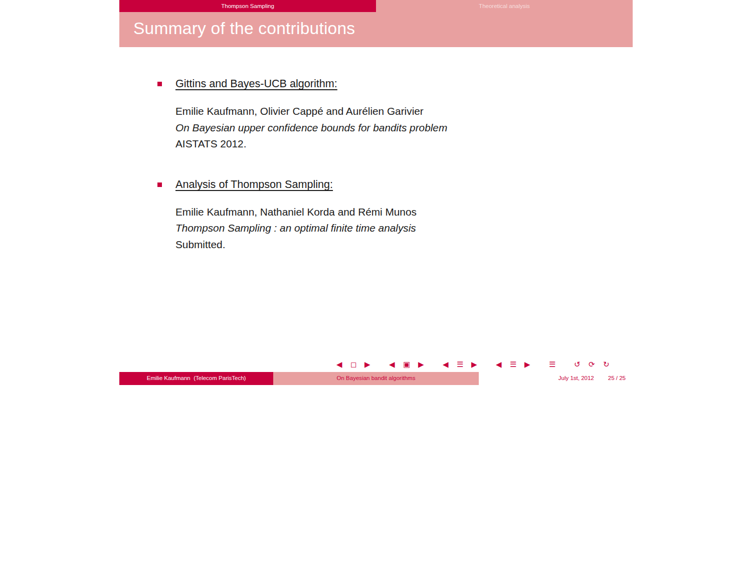Thompson Sampling
Theoretical analysis
Summary of the contributions
Gittins and Bayes-UCB algorithm:
Emilie Kaufmann, Olivier Cappé and Aurélien Garivier
On Bayesian upper confidence bounds for bandits problem
AISTATS 2012.
Analysis of Thompson Sampling:
Emilie Kaufmann, Nathaniel Korda and Rémi Munos
Thompson Sampling : an optimal finite time analysis
Submitted.
◀ ◻ ▶ ◀ ▣ ▶ ◀ ☰ ▶ ◀ ☰ ▶ ☰ ↺ ⟳ ↻
Emilie Kaufmann (Telecom ParisTech)
On Bayesian bandit algorithms
July 1st, 201225 / 25